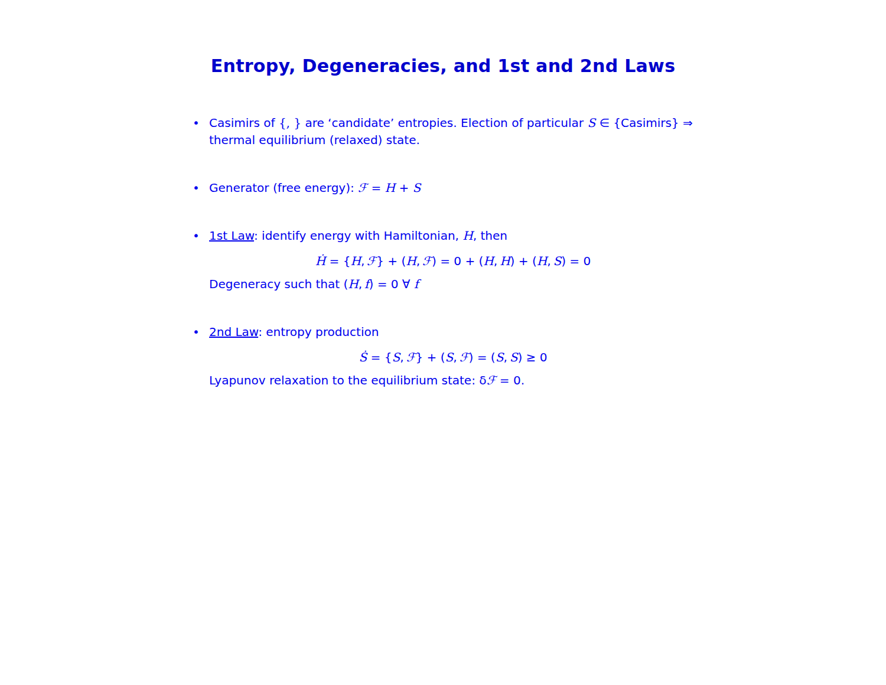Entropy, Degeneracies, and 1st and 2nd Laws
Casimirs of {, } are ‘candidate’ entropies. Election of particular S ∈ {Casimirs} ⇒ thermal equilibrium (relaxed) state.
Generator (free energy): ℱ = H + S
1st Law: identify energy with Hamiltonian, H, then
Ḣ = {H, ℱ} + (H, ℱ) = 0 + (H, H) + (H, S) = 0
Degeneracy such that (H, f) = 0 ∀ f
2nd Law: entropy production
Ṡ = {S, ℱ} + (S, ℱ) = (S, S) ≥ 0
Lyapunov relaxation to the equilibrium state: δℱ = 0.